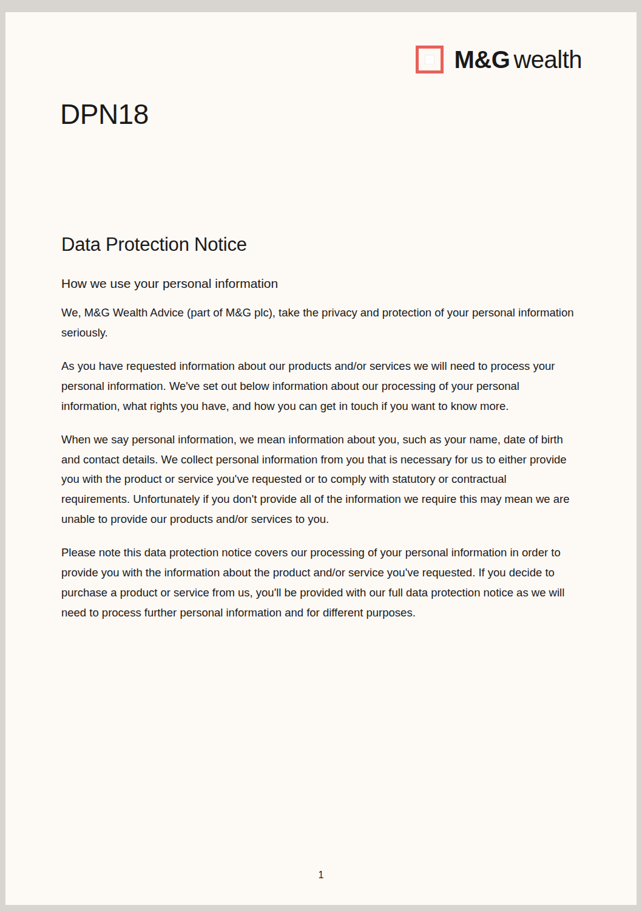M&G wealth
DPN18
Data Protection Notice
How we use your personal information
We, M&G Wealth Advice (part of M&G plc), take the privacy and protection of your personal information seriously.
As you have requested information about our products and/or services we will need to process your personal information. We've set out below information about our processing of your personal information, what rights you have, and how you can get in touch if you want to know more.
When we say personal information, we mean information about you, such as your name, date of birth and contact details. We collect personal information from you that is necessary for us to either provide you with the product or service you've requested or to comply with statutory or contractual requirements. Unfortunately if you don't provide all of the information we require this may mean we are unable to provide our products and/or services to you.
Please note this data protection notice covers our processing of your personal information in order to provide you with the information about the product and/or service you've requested. If you decide to purchase a product or service from us, you'll be provided with our full data protection notice as we will need to process further personal information and for different purposes.
1